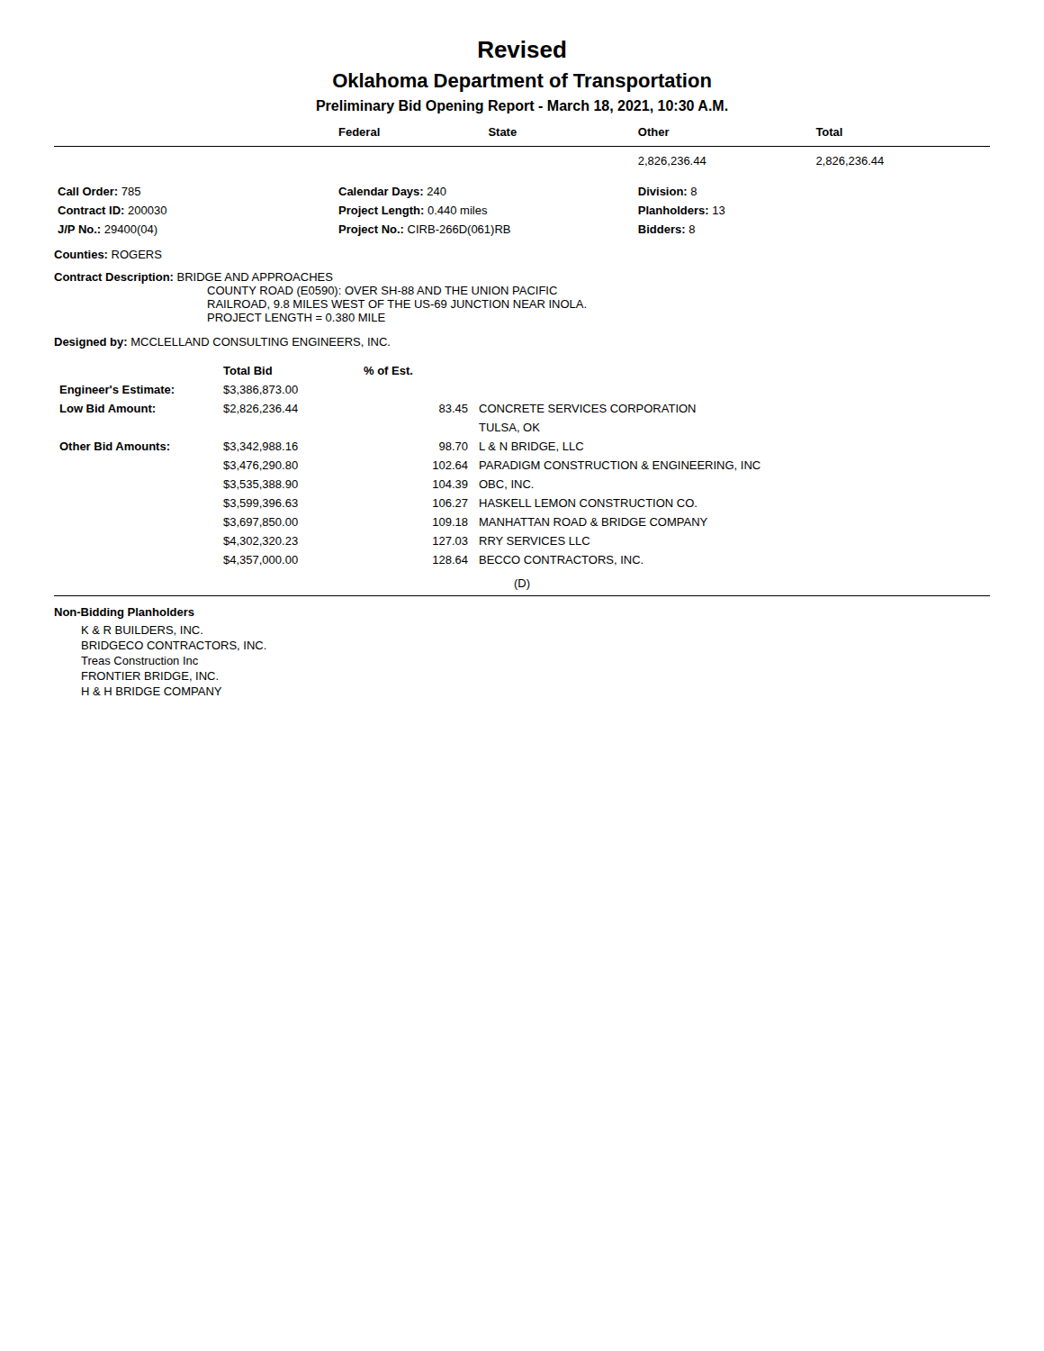Revised
Oklahoma Department of Transportation
Preliminary Bid Opening Report - March 18, 2021, 10:30 A.M.
| | Federal | State | Other | Total |
| --- | --- | --- | --- | --- |
| | | | 2,826,236.44 | 2,826,236.44 |
| Call Order: 785 | Calendar Days: 240 | Division: 8 |
| Contract ID: 200030 | Project Length: 0.440 miles | Planholders: 13 |
| J/P No.: 29400(04) | Project No.: CIRB-266D(061)RB | Bidders: 8 |
Counties: ROGERS
Contract Description: BRIDGE AND APPROACHES
COUNTY ROAD (E0590): OVER SH-88 AND THE UNION PACIFIC
RAILROAD, 9.8 MILES WEST OF THE US-69 JUNCTION NEAR INOLA.
PROJECT LENGTH = 0.380 MILE
Designed by: MCCLELLAND CONSULTING ENGINEERS, INC.
| | Total Bid | % of Est. | |
| Engineer's Estimate: | $3,386,873.00 | | |
| Low Bid Amount: | $2,826,236.44 | 83.45 | CONCRETE SERVICES CORPORATION |
| | | | TULSA, OK |
| Other Bid Amounts: | $3,342,988.16 | 98.70 | L & N BRIDGE, LLC |
| | $3,476,290.80 | 102.64 | PARADIGM CONSTRUCTION & ENGINEERING, INC |
| | $3,535,388.90 | 104.39 | OBC, INC. |
| | $3,599,396.63 | 106.27 | HASKELL LEMON CONSTRUCTION CO. |
| | $3,697,850.00 | 109.18 | MANHATTAN ROAD & BRIDGE COMPANY |
| | $4,302,320.23 | 127.03 | RRY SERVICES LLC |
| | $4,357,000.00 | 128.64 | BECCO CONTRACTORS, INC. |
(D)
Non-Bidding Planholders
K & R BUILDERS, INC.
BRIDGECO CONTRACTORS, INC.
Treas Construction Inc
FRONTIER BRIDGE, INC.
H & H BRIDGE COMPANY